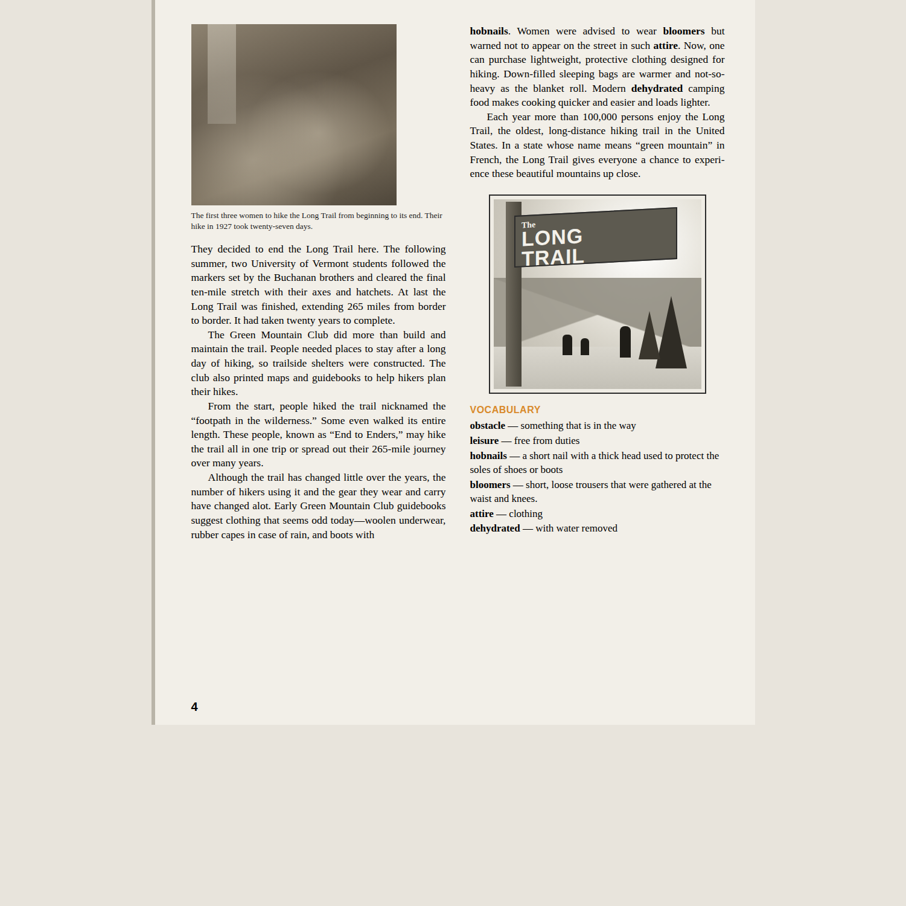The first three women to hike the Long Trail from beginning to its end. Their hike in 1927 took twenty-seven days.
They decided to end the Long Trail here. The following summer, two University of Vermont students followed the markers set by the Buchanan brothers and cleared the final ten-mile stretch with their axes and hatchets. At last the Long Trail was finished, extending 265 miles from border to border. It had taken twenty years to complete.
The Green Mountain Club did more than build and maintain the trail. People needed places to stay after a long day of hiking, so trailside shelters were constructed. The club also printed maps and guidebooks to help hikers plan their hikes.
From the start, people hiked the trail nicknamed the “footpath in the wilderness.” Some even walked its entire length. These people, known as “End to Enders,” may hike the trail all in one trip or spread out their 265-mile journey over many years.
Although the trail has changed little over the years, the number of hikers using it and the gear they wear and carry have changed alot. Early Green Mountain Club guidebooks suggest clothing that seems odd today—woolen underwear, rubber capes in case of rain, and boots with
hobnails. Women were advised to wear bloomers but warned not to appear on the street in such attire. Now, one can purchase lightweight, protective clothing designed for hiking. Down-filled sleeping bags are warmer and not-so-heavy as the blanket roll. Modern dehydrated camping food makes cooking quicker and easier and loads lighter.
Each year more than 100,000 persons enjoy the Long Trail, the oldest, long-distance hiking trail in the United States. In a state whose name means “green mountain” in French, the Long Trail gives everyone a chance to experience these beautiful mountains up close.
The LONG
TRAIL
VOCABULARY
obstacle — something that is in the way
leisure — free from duties
hobnails — a short nail with a thick head used to protect the soles of shoes or boots
bloomers — short, loose trousers that were gathered at the waist and knees.
attire — clothing
dehydrated — with water removed
4